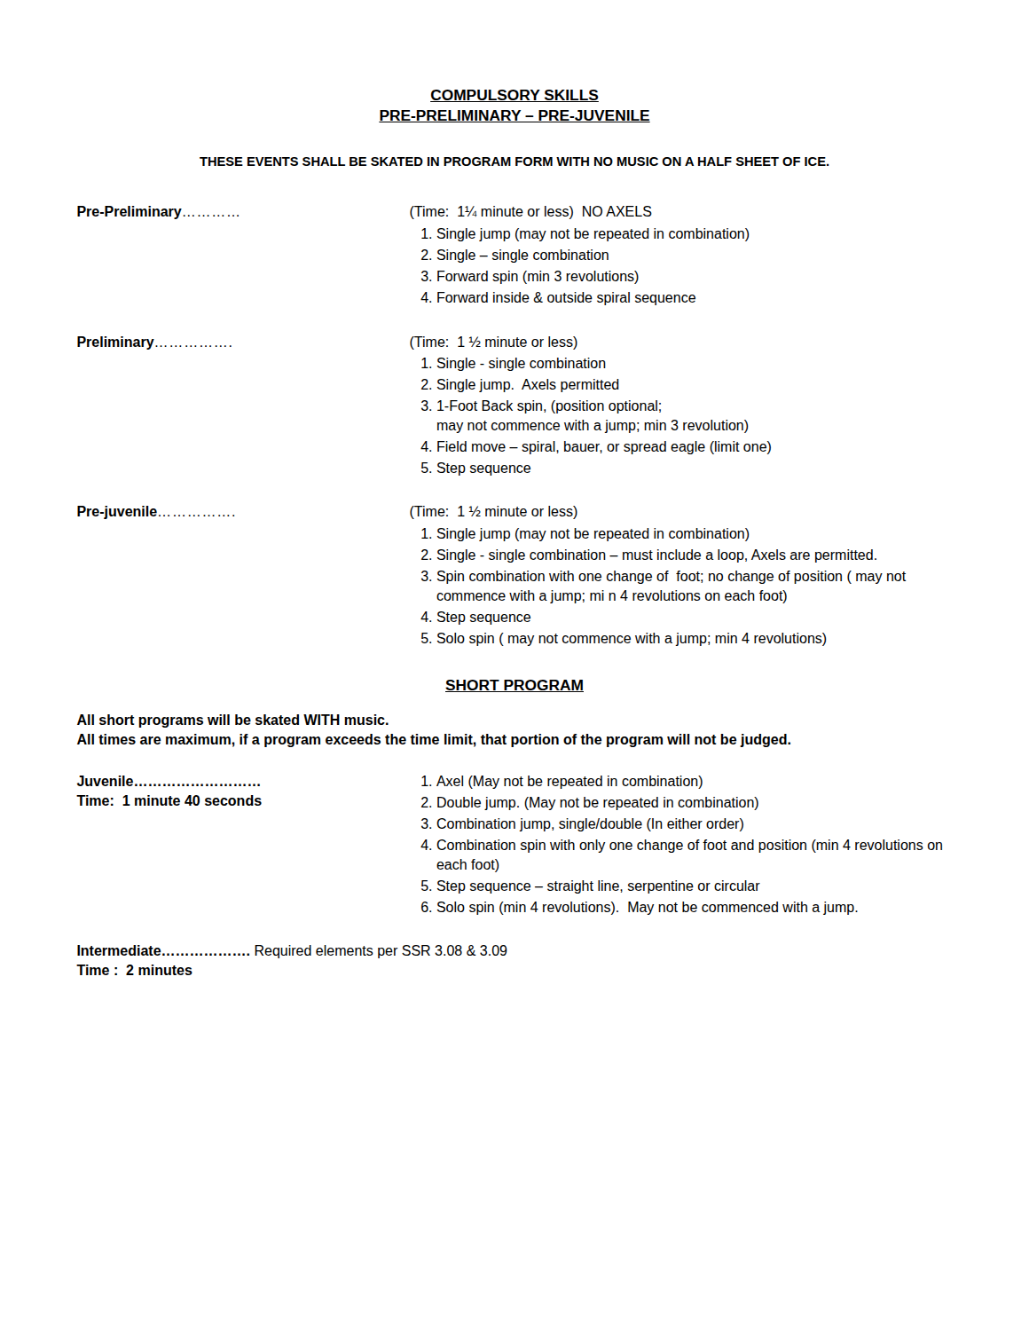COMPULSORY SKILLS
PRE-PRELIMINARY – PRE-JUVENILE
THESE EVENTS SHALL BE SKATED IN PROGRAM FORM WITH NO MUSIC ON A HALF SHEET OF ICE.
| Pre-Preliminary ………… | (Time: 1¼ minute or less) NO AXELS Single jump (may not be repeated in combination) Single – single combination Forward spin (min 3 revolutions) Forward inside & outside spiral sequence |
| Preliminary ……………. | (Time: 1 ½ minute or less) Single - single combination Single jump. Axels permitted 1-Foot Back spin, (position optional; may not commence with a jump; min 3 revolution) Field move – spiral, bauer, or spread eagle (limit one) Step sequence |
| Pre-juvenile ……………. | (Time: 1 ½ minute or less) Single jump (may not be repeated in combination) Single - single combination – must include a loop, Axels are permitted. Spin combination with one change of foot; no change of position ( may not commence with a jump; mi n 4 revolutions on each foot) Step sequence Solo spin ( may not commence with a jump; min 4 revolutions) |
SHORT PROGRAM
All short programs will be skated WITH music.
All times are maximum, if a program exceeds the time limit, that portion of the program will not be judged.
| Juvenile……………………… Time: 1 minute 40 seconds | Axel (May not be repeated in combination) Double jump. (May not be repeated in combination) Combination jump, single/double (In either order) Combination spin with only one change of foot and position (min 4 revolutions on each foot) Step sequence – straight line, serpentine or circular Solo spin (min 4 revolutions). May not be commenced with a jump. |
Intermediate………………. Required elements per SSR 3.08 & 3.09 Time : 2 minutes